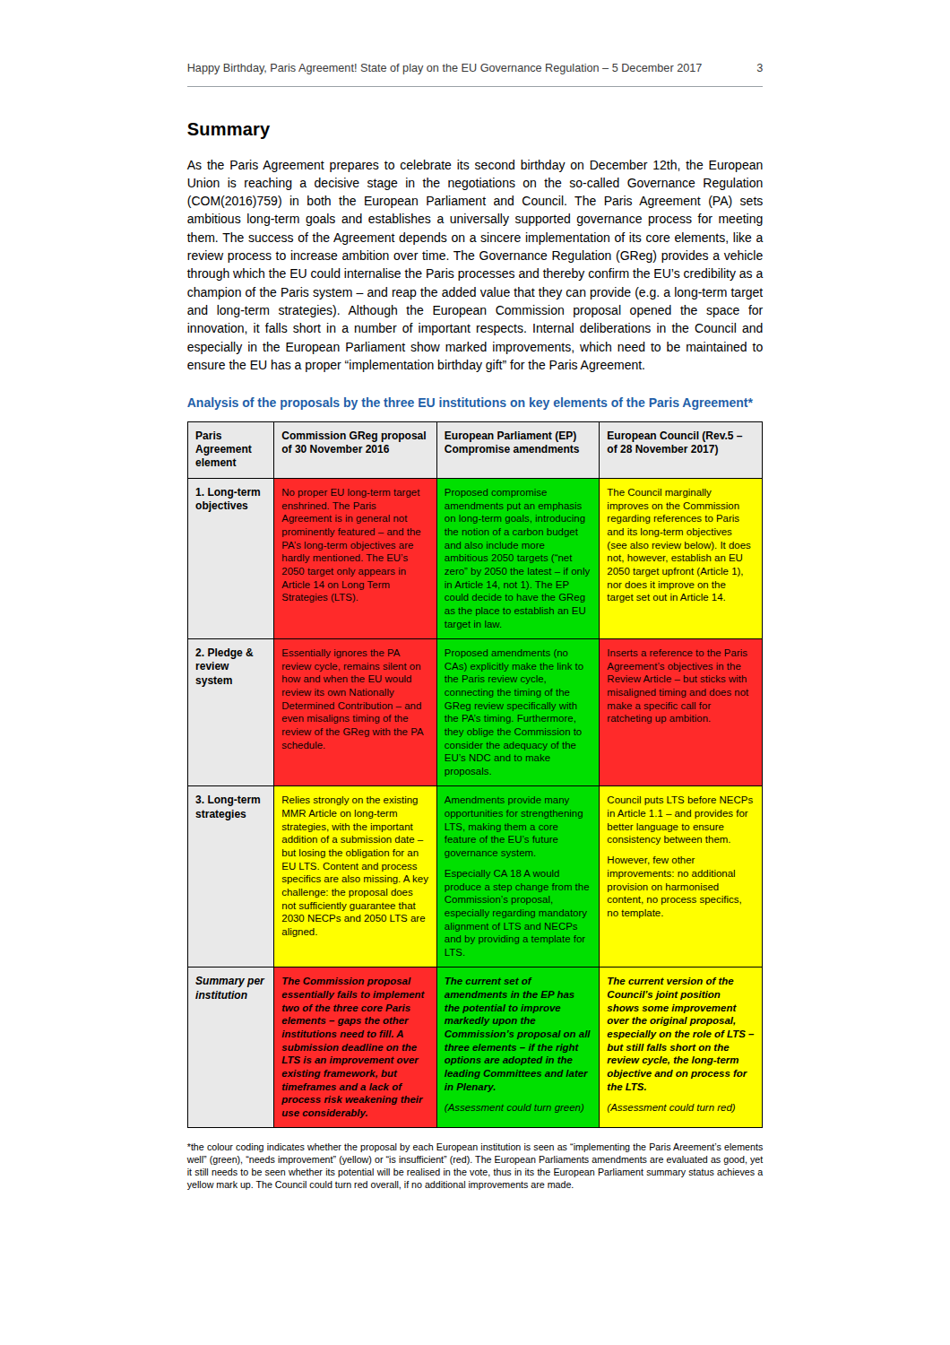Happy Birthday, Paris Agreement! State of play on the EU Governance Regulation – 5 December 2017
3
Summary
As the Paris Agreement prepares to celebrate its second birthday on December 12th, the European Union is reaching a decisive stage in the negotiations on the so-called Governance Regulation (COM(2016)759) in both the European Parliament and Council. The Paris Agreement (PA) sets ambitious long-term goals and establishes a universally supported governance process for meeting them. The success of the Agreement depends on a sincere implementation of its core elements, like a review process to increase ambition over time. The Governance Regulation (GReg) provides a vehicle through which the EU could internalise the Paris processes and thereby confirm the EU’s credibility as a champion of the Paris system – and reap the added value that they can provide (e.g. a long-term target and long-term strategies). Although the European Commission proposal opened the space for innovation, it falls short in a number of important respects. Internal deliberations in the Council and especially in the European Parliament show marked improvements, which need to be maintained to ensure the EU has a proper “implementation birthday gift” for the Paris Agreement.
Analysis of the proposals by the three EU institutions on key elements of the Paris Agreement*
| Paris Agreement element | Commission GReg proposal of 30 November 2016 | European Parliament (EP) Compromise amendments | European Council (Rev.5 – of 28 November 2017) |
| --- | --- | --- | --- |
| 1. Long-term objectives | No proper EU long-term target enshrined. The Paris Agreement is in general not prominently featured – and the PA’s long-term objectives are hardly mentioned. The EU’s 2050 target only appears in Article 14 on Long Term Strategies (LTS). | Proposed compromise amendments put an emphasis on long-term goals, introducing the notion of a carbon budget and also include more ambitious 2050 targets (“net zero” by 2050 the latest – if only in Article 14, not 1). The EP could decide to have the GReg as the place to establish an EU target in law. | The Council marginally improves on the Commission regarding references to Paris and its long-term objectives (see also review below). It does not, however, establish an EU 2050 target upfront (Article 1), nor does it improve on the target set out in Article 14. |
| 2. Pledge & review system | Essentially ignores the PA review cycle, remains silent on how and when the EU would review its own Nationally Determined Contribution – and even misaligns timing of the review of the GReg with the PA schedule. | Proposed amendments (no CAs) explicitly make the link to the Paris review cycle, connecting the timing of the GReg review specifically with the PA’s timing. Furthermore, they oblige the Commission to consider the adequacy of the EU’s NDC and to make proposals. | Inserts a reference to the Paris Agreement’s objectives in the Review Article – but sticks with misaligned timing and does not make a specific call for ratcheting up ambition. |
| 3. Long-term strategies | Relies strongly on the existing MMR Article on long-term strategies, with the important addition of a submission date – but losing the obligation for an EU LTS. Content and process specifics are also missing. A key challenge: the proposal does not sufficiently guarantee that 2030 NECPs and 2050 LTS are aligned. | Amendments provide many opportunities for strengthening LTS, making them a core feature of the EU’s future governance system. Especially CA 18 A would produce a step change from the Commission’s proposal, especially regarding mandatory alignment of LTS and NECPs and by providing a template for LTS. | Council puts LTS before NECPs in Article 1.1 – and provides for better language to ensure consistency between them. However, few other improvements: no additional provision on harmonised content, no process specifics, no template. |
| Summary per institution | The Commission proposal essentially fails to implement two of the three core Paris elements – gaps the other institutions need to fill. A submission deadline on the LTS is an improvement over existing framework, but timeframes and a lack of process risk weakening their use considerably. | The current set of amendments in the EP has the potential to improve markedly upon the Commission’s proposal on all three elements – if the right options are adopted in the leading Committees and later in Plenary. (Assessment could turn green) | The current version of the Council’s joint position shows some improvement over the original proposal, especially on the role of LTS – but still falls short on the review cycle, the long-term objective and on process for the LTS. (Assessment could turn red) |
*the colour coding indicates whether the proposal by each European institution is seen as “implementing the Paris Areement’s elements well” (green), “needs improvement” (yellow) or “is insufficient” (red). The European Parliaments amendments are evaluated as good, yet it still needs to be seen whether its potential will be realised in the vote, thus in its the European Parliament summary status achieves a yellow mark up. The Council could turn red overall, if no additional improvements are made.